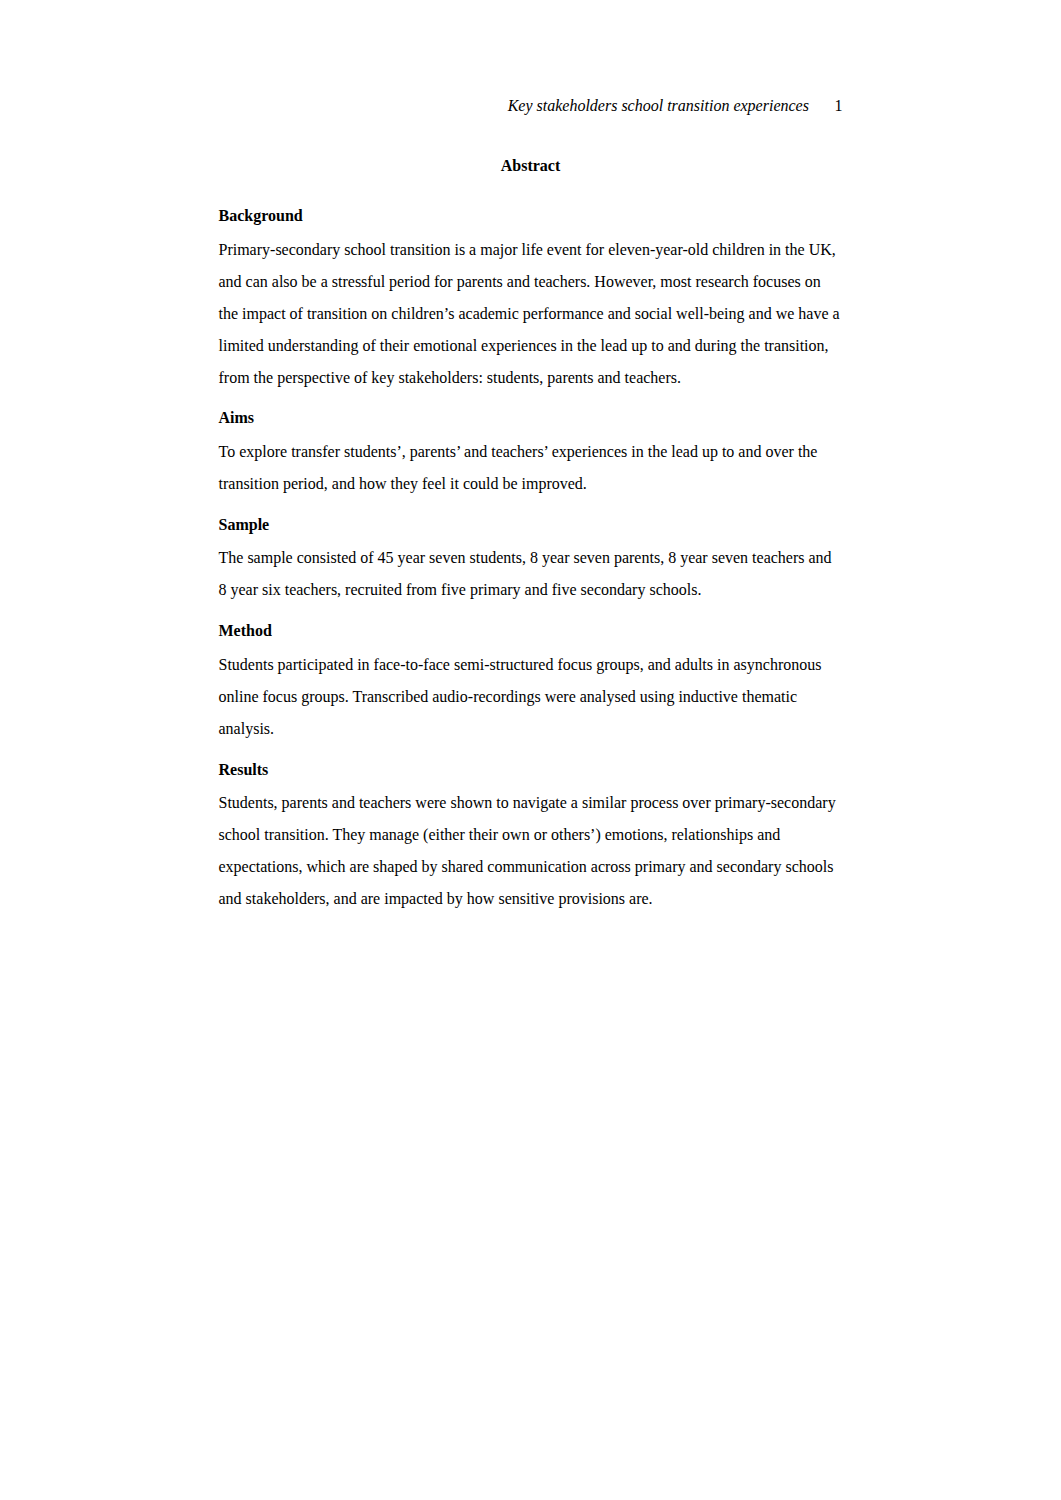Key stakeholders school transition experiences 1
Abstract
Background
Primary-secondary school transition is a major life event for eleven-year-old children in the UK, and can also be a stressful period for parents and teachers. However, most research focuses on the impact of transition on children’s academic performance and social well-being and we have a limited understanding of their emotional experiences in the lead up to and during the transition, from the perspective of key stakeholders: students, parents and teachers.
Aims
To explore transfer students’, parents’ and teachers’ experiences in the lead up to and over the transition period, and how they feel it could be improved.
Sample
The sample consisted of 45 year seven students, 8 year seven parents, 8 year seven teachers and 8 year six teachers, recruited from five primary and five secondary schools.
Method
Students participated in face-to-face semi-structured focus groups, and adults in asynchronous online focus groups. Transcribed audio-recordings were analysed using inductive thematic analysis.
Results
Students, parents and teachers were shown to navigate a similar process over primary-secondary school transition. They manage (either their own or others’) emotions, relationships and expectations, which are shaped by shared communication across primary and secondary schools and stakeholders, and are impacted by how sensitive provisions are.